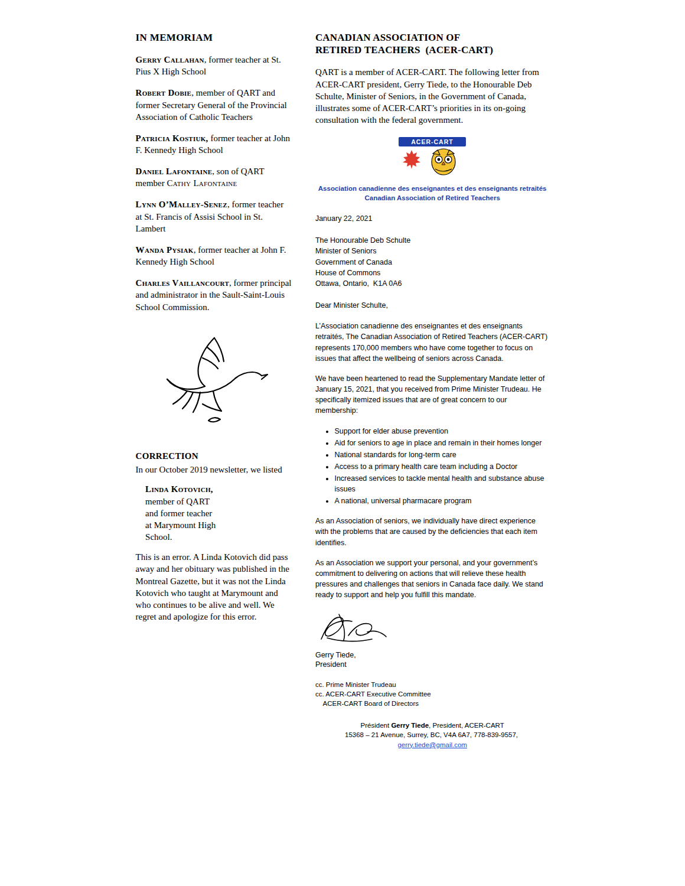In Memoriam
Gerry Callahan, former teacher at St. Pius X High School
Robert Dobie, member of QART and former Secretary General of the Provincial Association of Catholic Teachers
Patricia Kostiuk, former teacher at John F. Kennedy High School
Daniel Lafontaine, son of QART member Cathy Lafontaine
Lynn O’Malley-Senez, former teacher at St. Francis of Assisi School in St. Lambert
Wanda Pysiak, former teacher at John F. Kennedy High School
Charles Vaillancourt, former principal and administrator in the Sault-Saint-Louis School Commission.
Correction
In our October 2019 newsletter, we listed
Linda Kotovich,
member of QART
and former teacher
at Marymount High
School.
This is an error. A Linda Kotovich did pass away and her obituary was published in the Montreal Gazette, but it was not the Linda Kotovich who taught at Marymount and who continues to be alive and well. We regret and apologize for this error.
Canadian Association of
Retired Teachers (ACER-CART)
QART is a member of ACER-CART. The following letter from ACER-CART president, Gerry Tiede, to the Honourable Deb Schulte, Minister of Seniors, in the Government of Canada, illustrates some of ACER-CART’s priorities in its on-going consultation with the federal government.
ACER-CART
Association canadienne des enseignantes et des enseignants retraités
Canadian Association of Retired Teachers
January 22, 2021
The Honourable Deb Schulte
Minister of Seniors
Government of Canada
House of Commons
Ottawa, Ontario, K1A 0A6
Dear Minister Schulte,
L’Association canadienne des enseignantes et des enseignants retraités, The Canadian Association of Retired Teachers (ACER-CART) represents 170,000 members who have come together to focus on issues that affect the wellbeing of seniors across Canada.
We have been heartened to read the Supplementary Mandate letter of January 15, 2021, that you received from Prime Minister Trudeau. He specifically itemized issues that are of great concern to our membership:
Support for elder abuse prevention
Aid for seniors to age in place and remain in their homes longer
National standards for long-term care
Access to a primary health care team including a Doctor
Increased services to tackle mental health and substance abuse issues
A national, universal pharmacare program
As an Association of seniors, we individually have direct experience with the problems that are caused by the deficiencies that each item identifies.
As an Association we support your personal, and your government’s commitment to delivering on actions that will relieve these health pressures and challenges that seniors in Canada face daily. We stand ready to support and help you fulfill this mandate.
Gerry Tiede,
President
cc. Prime Minister Trudeau
cc. ACER-CART Executive Committee
ACER-CART Board of Directors
Président Gerry Tiede, President, ACER-CART
15368 – 21 Avenue, Surrey, BC, V4A 6A7, 778-839-9557, gerry.tiede@gmail.com